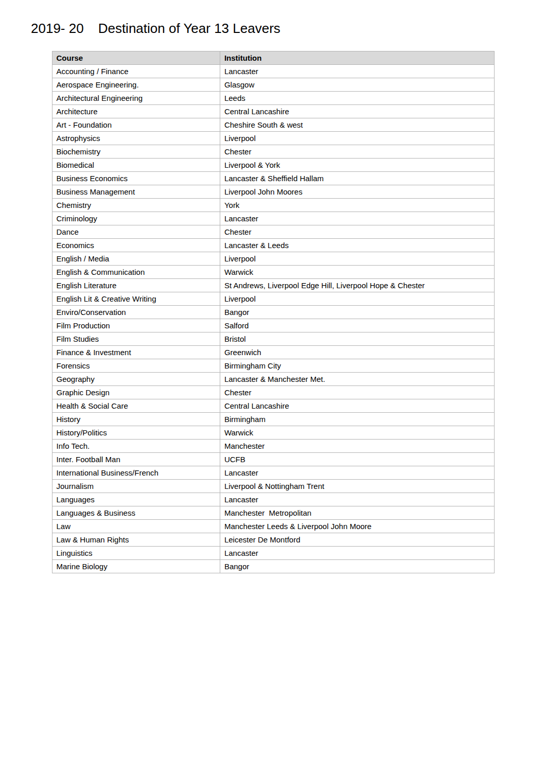2019- 20 Destination of Year 13 Leavers
| Course | Institution |
| --- | --- |
| Accounting / Finance | Lancaster |
| Aerospace Engineering. | Glasgow |
| Architectural Engineering | Leeds |
| Architecture | Central Lancashire |
| Art - Foundation | Cheshire South & west |
| Astrophysics | Liverpool |
| Biochemistry | Chester |
| Biomedical | Liverpool & York |
| Business Economics | Lancaster & Sheffield Hallam |
| Business Management | Liverpool John Moores |
| Chemistry | York |
| Criminology | Lancaster |
| Dance | Chester |
| Economics | Lancaster & Leeds |
| English / Media | Liverpool |
| English & Communication | Warwick |
| English Literature | St Andrews, Liverpool Edge Hill, Liverpool Hope & Chester |
| English Lit & Creative Writing | Liverpool |
| Enviro/Conservation | Bangor |
| Film Production | Salford |
| Film Studies | Bristol |
| Finance & Investment | Greenwich |
| Forensics | Birmingham City |
| Geography | Lancaster & Manchester Met. |
| Graphic Design | Chester |
| Health & Social Care | Central Lancashire |
| History | Birmingham |
| History/Politics | Warwick |
| Info Tech. | Manchester |
| Inter. Football Man | UCFB |
| International Business/French | Lancaster |
| Journalism | Liverpool & Nottingham Trent |
| Languages | Lancaster |
| Languages & Business | Manchester Metropolitan |
| Law | Manchester Leeds & Liverpool John Moore |
| Law & Human Rights | Leicester De Montford |
| Linguistics | Lancaster |
| Marine Biology | Bangor |